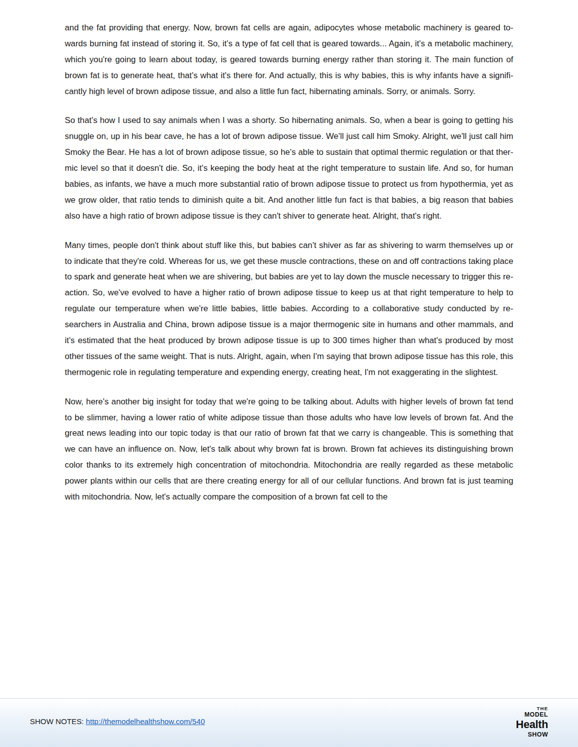and the fat providing that energy. Now, brown fat cells are again, adipocytes whose metabolic machinery is geared towards burning fat instead of storing it. So, it's a type of fat cell that is geared towards... Again, it's a metabolic machinery, which you're going to learn about today, is geared towards burning energy rather than storing it. The main function of brown fat is to generate heat, that's what it's there for. And actually, this is why babies, this is why infants have a significantly high level of brown adipose tissue, and also a little fun fact, hibernating aminals. Sorry, or animals. Sorry.
So that's how I used to say animals when I was a shorty. So hibernating animals. So, when a bear is going to getting his snuggle on, up in his bear cave, he has a lot of brown adipose tissue. We'll just call him Smoky. Alright, we'll just call him Smoky the Bear. He has a lot of brown adipose tissue, so he's able to sustain that optimal thermic regulation or that thermic level so that it doesn't die. So, it's keeping the body heat at the right temperature to sustain life. And so, for human babies, as infants, we have a much more substantial ratio of brown adipose tissue to protect us from hypothermia, yet as we grow older, that ratio tends to diminish quite a bit. And another little fun fact is that babies, a big reason that babies also have a high ratio of brown adipose tissue is they can't shiver to generate heat. Alright, that's right.
Many times, people don't think about stuff like this, but babies can't shiver as far as shivering to warm themselves up or to indicate that they're cold. Whereas for us, we get these muscle contractions, these on and off contractions taking place to spark and generate heat when we are shivering, but babies are yet to lay down the muscle necessary to trigger this reaction. So, we've evolved to have a higher ratio of brown adipose tissue to keep us at that right temperature to help to regulate our temperature when we're little babies, little babies. According to a collaborative study conducted by researchers in Australia and China, brown adipose tissue is a major thermogenic site in humans and other mammals, and it's estimated that the heat produced by brown adipose tissue is up to 300 times higher than what's produced by most other tissues of the same weight. That is nuts. Alright, again, when I'm saying that brown adipose tissue has this role, this thermogenic role in regulating temperature and expending energy, creating heat, I'm not exaggerating in the slightest.
Now, here's another big insight for today that we're going to be talking about. Adults with higher levels of brown fat tend to be slimmer, having a lower ratio of white adipose tissue than those adults who have low levels of brown fat. And the great news leading into our topic today is that our ratio of brown fat that we carry is changeable. This is something that we can have an influence on. Now, let's talk about why brown fat is brown. Brown fat achieves its distinguishing brown color thanks to its extremely high concentration of mitochondria. Mitochondria are really regarded as these metabolic power plants within our cells that are there creating energy for all of our cellular functions. And brown fat is just teaming with mitochondria. Now, let's actually compare the composition of a brown fat cell to the
SHOW NOTES: http://themodelhealthshow.com/540
THE MODEL Health SHOW